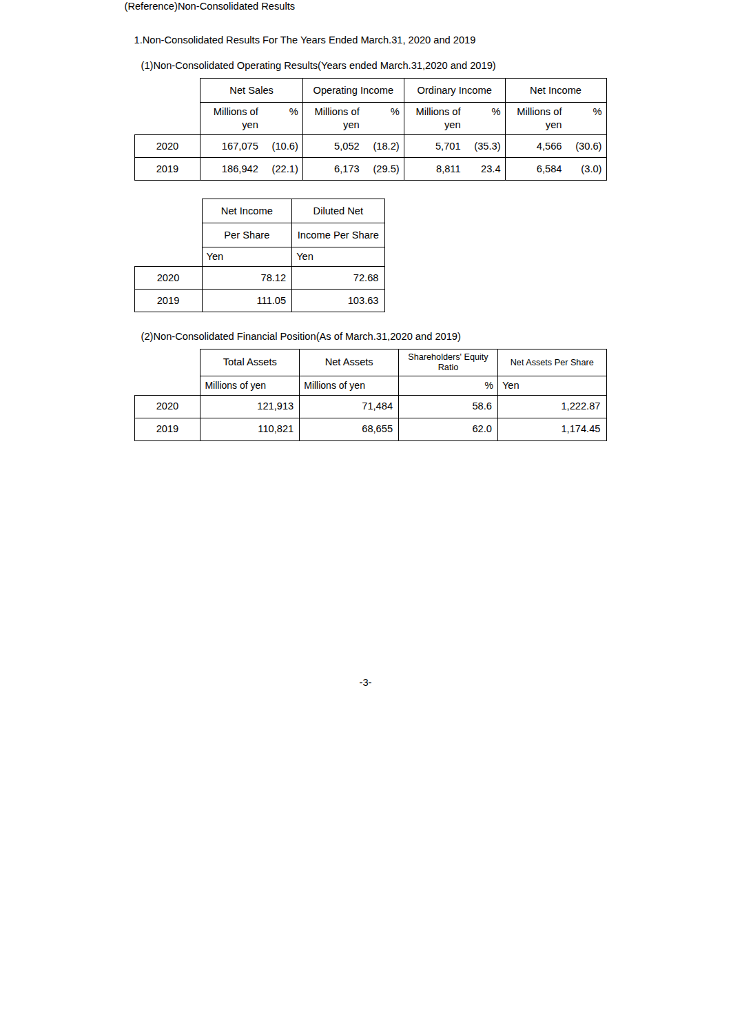(Reference)Non-Consolidated Results
1.Non-Consolidated Results For The Years Ended March.31, 2020 and 2019
(1)Non-Consolidated Operating Results(Years ended March.31,2020 and 2019)
| | Net Sales | Operating Income | Ordinary Income | Net Income |
| | Millions of yen % | Millions of yen % | Millions of yen % | Millions of yen % |
| 2020 | 167,075 (10.6) | 5,052 (18.2) | 5,701 (35.3) | 4,566 (30.6) |
| 2019 | 186,942 (22.1) | 6,173 (29.5) | 8,811 23.4 | 6,584 (3.0) |
| | Net Income | Diluted Net |
| | Per Share | Income Per Share |
| | Yen | Yen |
| 2020 | 78.12 | 72.68 |
| 2019 | 111.05 | 103.63 |
(2)Non-Consolidated Financial Position(As of March.31,2020 and 2019)
| | Total Assets | Net Assets | Shareholders' Equity Ratio | Net Assets Per Share |
| | Millions of yen | Millions of yen | % | Yen |
| 2020 | 121,913 | 71,484 | 58.6 | 1,222.87 |
| 2019 | 110,821 | 68,655 | 62.0 | 1,174.45 |
-3-